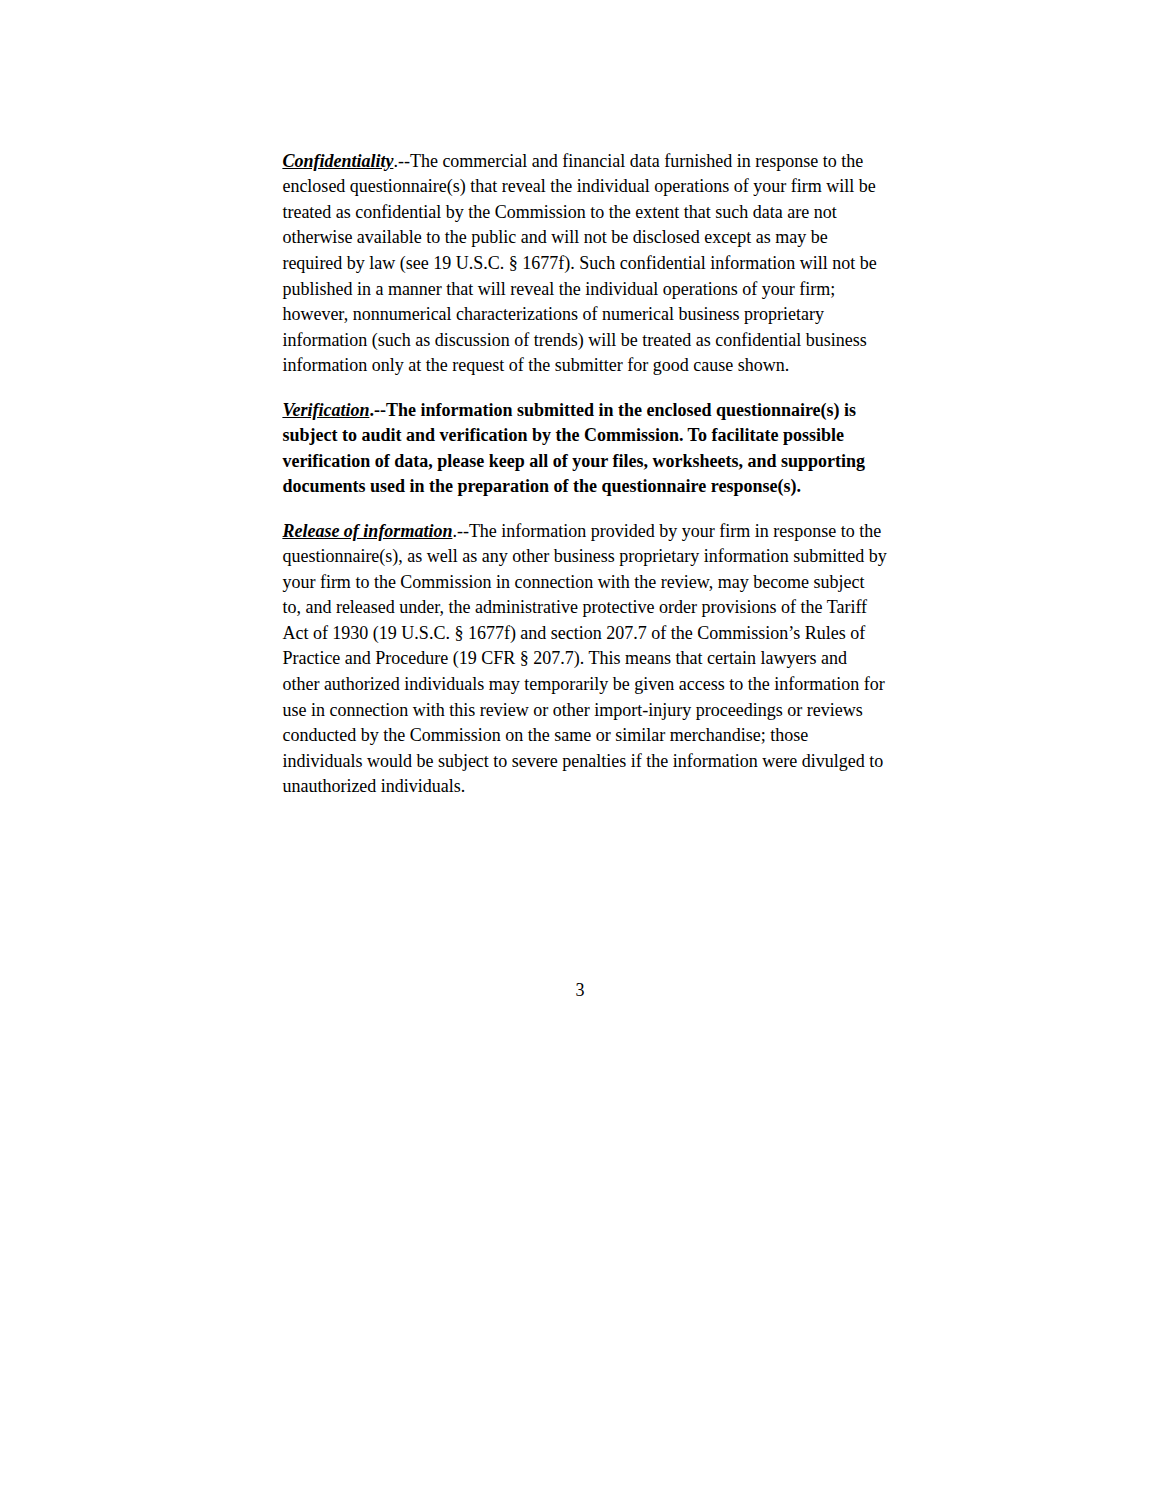Confidentiality.--The commercial and financial data furnished in response to the enclosed questionnaire(s) that reveal the individual operations of your firm will be treated as confidential by the Commission to the extent that such data are not otherwise available to the public and will not be disclosed except as may be required by law (see 19 U.S.C. § 1677f). Such confidential information will not be published in a manner that will reveal the individual operations of your firm; however, nonnumerical characterizations of numerical business proprietary information (such as discussion of trends) will be treated as confidential business information only at the request of the submitter for good cause shown.
Verification.--The information submitted in the enclosed questionnaire(s) is subject to audit and verification by the Commission. To facilitate possible verification of data, please keep all of your files, worksheets, and supporting documents used in the preparation of the questionnaire response(s).
Release of information.--The information provided by your firm in response to the questionnaire(s), as well as any other business proprietary information submitted by your firm to the Commission in connection with the review, may become subject to, and released under, the administrative protective order provisions of the Tariff Act of 1930 (19 U.S.C. § 1677f) and section 207.7 of the Commission’s Rules of Practice and Procedure (19 CFR § 207.7). This means that certain lawyers and other authorized individuals may temporarily be given access to the information for use in connection with this review or other import-injury proceedings or reviews conducted by the Commission on the same or similar merchandise; those individuals would be subject to severe penalties if the information were divulged to unauthorized individuals.
3